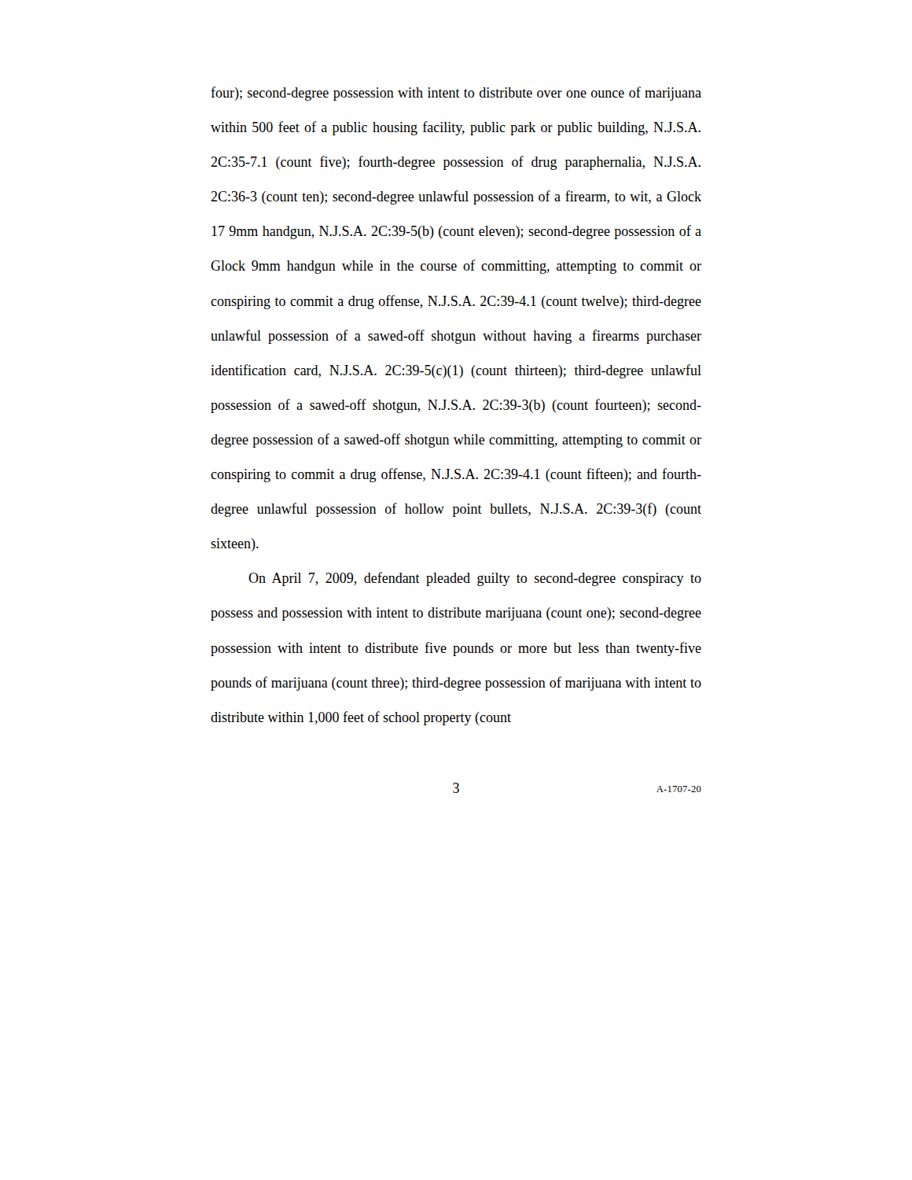four); second-degree possession with intent to distribute over one ounce of marijuana within 500 feet of a public housing facility, public park or public building, N.J.S.A. 2C:35-7.1 (count five); fourth-degree possession of drug paraphernalia, N.J.S.A. 2C:36-3 (count ten); second-degree unlawful possession of a firearm, to wit, a Glock 17 9mm handgun, N.J.S.A. 2C:39-5(b) (count eleven); second-degree possession of a Glock 9mm handgun while in the course of committing, attempting to commit or conspiring to commit a drug offense, N.J.S.A. 2C:39-4.1 (count twelve); third-degree unlawful possession of a sawed-off shotgun without having a firearms purchaser identification card, N.J.S.A. 2C:39-5(c)(1) (count thirteen); third-degree unlawful possession of a sawed-off shotgun, N.J.S.A. 2C:39-3(b) (count fourteen); second-degree possession of a sawed-off shotgun while committing, attempting to commit or conspiring to commit a drug offense, N.J.S.A. 2C:39-4.1 (count fifteen); and fourth-degree unlawful possession of hollow point bullets, N.J.S.A. 2C:39-3(f) (count sixteen).
On April 7, 2009, defendant pleaded guilty to second-degree conspiracy to possess and possession with intent to distribute marijuana (count one); second-degree possession with intent to distribute five pounds or more but less than twenty-five pounds of marijuana (count three); third-degree possession of marijuana with intent to distribute within 1,000 feet of school property (count
3 A-1707-20